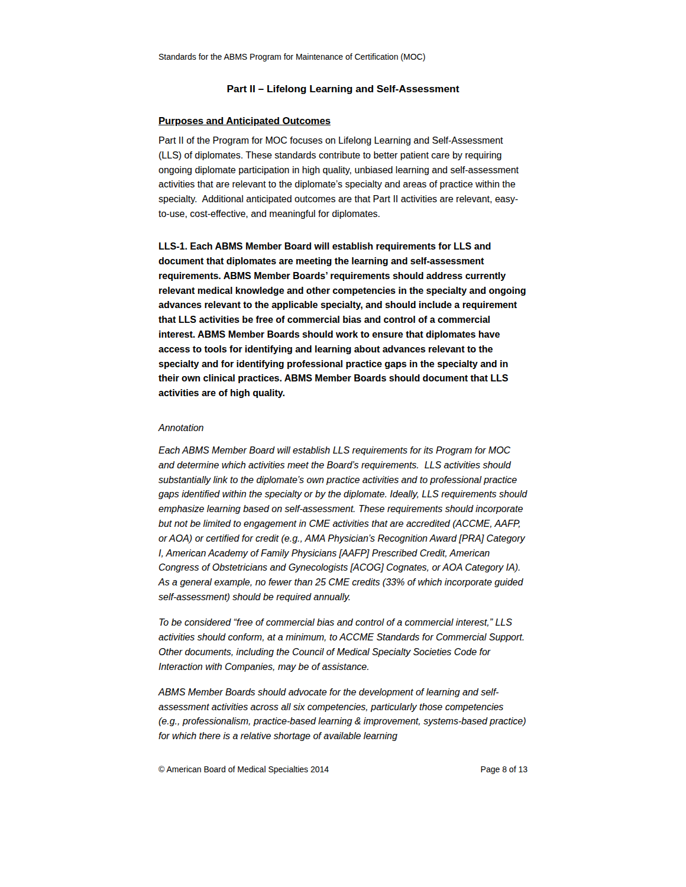Standards for the ABMS Program for Maintenance of Certification (MOC)
Part II – Lifelong Learning and Self-Assessment
Purposes and Anticipated Outcomes
Part II of the Program for MOC focuses on Lifelong Learning and Self-Assessment (LLS) of diplomates. These standards contribute to better patient care by requiring ongoing diplomate participation in high quality, unbiased learning and self-assessment activities that are relevant to the diplomate’s specialty and areas of practice within the specialty. Additional anticipated outcomes are that Part II activities are relevant, easy-to-use, cost-effective, and meaningful for diplomates.
LLS-1. Each ABMS Member Board will establish requirements for LLS and document that diplomates are meeting the learning and self-assessment requirements. ABMS Member Boards’ requirements should address currently relevant medical knowledge and other competencies in the specialty and ongoing advances relevant to the applicable specialty, and should include a requirement that LLS activities be free of commercial bias and control of a commercial interest. ABMS Member Boards should work to ensure that diplomates have access to tools for identifying and learning about advances relevant to the specialty and for identifying professional practice gaps in the specialty and in their own clinical practices. ABMS Member Boards should document that LLS activities are of high quality.
Annotation
Each ABMS Member Board will establish LLS requirements for its Program for MOC and determine which activities meet the Board’s requirements. LLS activities should substantially link to the diplomate’s own practice activities and to professional practice gaps identified within the specialty or by the diplomate. Ideally, LLS requirements should emphasize learning based on self-assessment. These requirements should incorporate but not be limited to engagement in CME activities that are accredited (ACCME, AAFP, or AOA) or certified for credit (e.g., AMA Physician’s Recognition Award [PRA] Category I, American Academy of Family Physicians [AAFP] Prescribed Credit, American Congress of Obstetricians and Gynecologists [ACOG] Cognates, or AOA Category IA). As a general example, no fewer than 25 CME credits (33% of which incorporate guided self-assessment) should be required annually.
To be considered “free of commercial bias and control of a commercial interest,” LLS activities should conform, at a minimum, to ACCME Standards for Commercial Support. Other documents, including the Council of Medical Specialty Societies Code for Interaction with Companies, may be of assistance.
ABMS Member Boards should advocate for the development of learning and self-assessment activities across all six competencies, particularly those competencies (e.g., professionalism, practice-based learning & improvement, systems-based practice) for which there is a relative shortage of available learning
© American Board of Medical Specialties 2014 Page 8 of 13